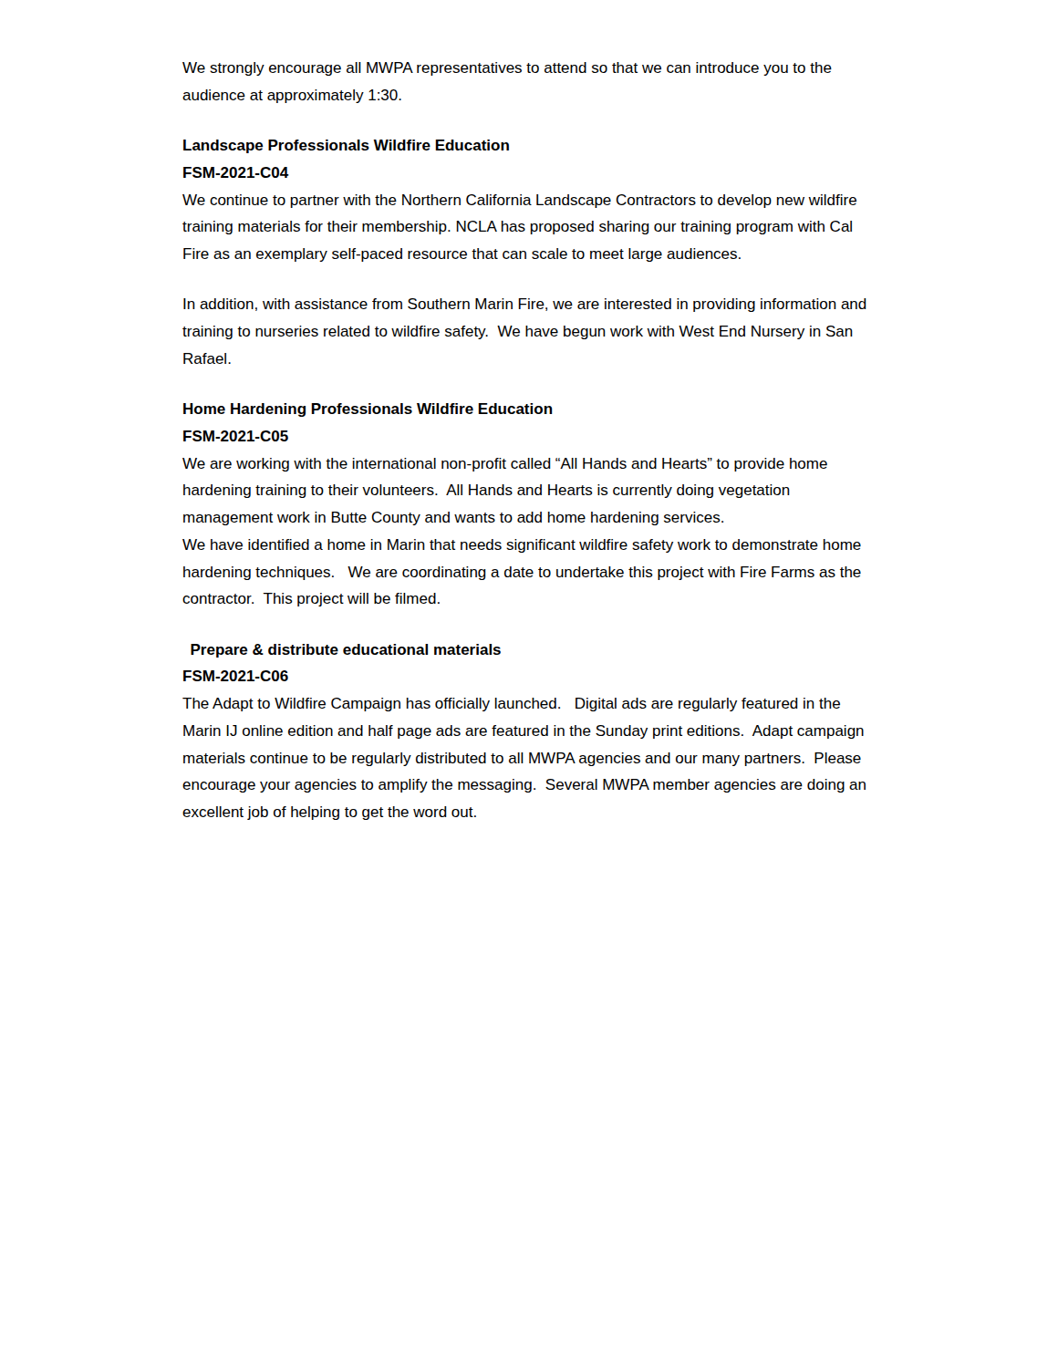We strongly encourage all MWPA representatives to attend so that we can introduce you to the audience at approximately 1:30.
Landscape Professionals Wildfire Education
FSM-2021-C04
We continue to partner with the Northern California Landscape Contractors to develop new wildfire training materials for their membership. NCLA has proposed sharing our training program with Cal Fire as an exemplary self-paced resource that can scale to meet large audiences.
In addition, with assistance from Southern Marin Fire, we are interested in providing information and training to nurseries related to wildfire safety. We have begun work with West End Nursery in San Rafael.
Home Hardening Professionals Wildfire Education
FSM-2021-C05
We are working with the international non-profit called “All Hands and Hearts” to provide home hardening training to their volunteers. All Hands and Hearts is currently doing vegetation management work in Butte County and wants to add home hardening services.
We have identified a home in Marin that needs significant wildfire safety work to demonstrate home hardening techniques. We are coordinating a date to undertake this project with Fire Farms as the contractor. This project will be filmed.
Prepare & distribute educational materials
FSM-2021-C06
The Adapt to Wildfire Campaign has officially launched. Digital ads are regularly featured in the Marin IJ online edition and half page ads are featured in the Sunday print editions. Adapt campaign materials continue to be regularly distributed to all MWPA agencies and our many partners. Please encourage your agencies to amplify the messaging. Several MWPA member agencies are doing an excellent job of helping to get the word out.